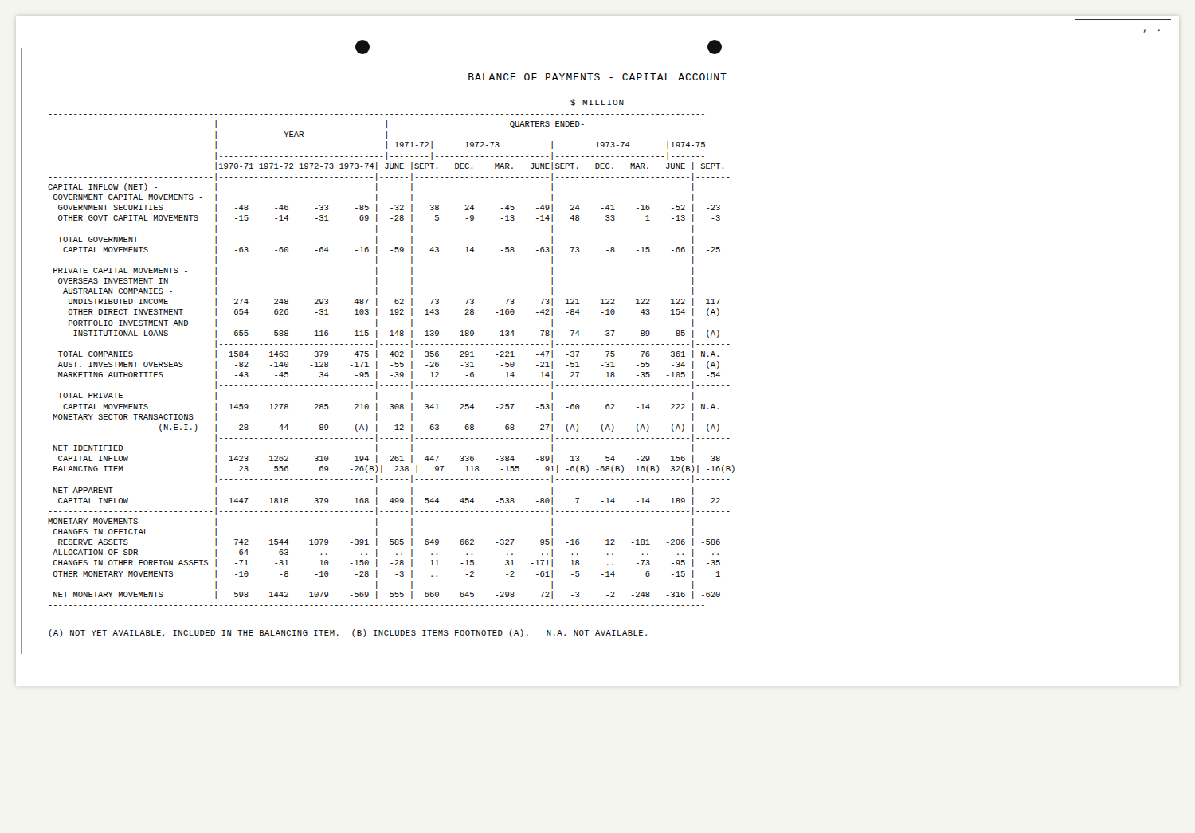, .
BALANCE OF PAYMENTS - CAPITAL ACCOUNT
$ MILLION
-----------------------------------------------------------------------------------------------------------------------------------
                                 |                                 |                        QUARTERS ENDED-
                                 |             YEAR                |------------------------------------------------------------
                                 |                                 | 1971-72|      1972-73          |        1973-74       |1974-75
                                 |---------------------------------|--------|-----------------------|----------------------|-------
                                 |1970-71 1971-72 1972-73 1973-74| JUNE |SEPT.   DEC.    MAR.   JUNE|SEPT.   DEC.   MAR.   JUNE | SEPT.
---------------------------------|-------------------------------|------|---------------------------|---------------------------|-------
CAPITAL INFLOW (NET) -           |                               |      |                           |                           |
 GOVERNMENT CAPITAL MOVEMENTS -  |                               |      |                           |                           |
  GOVERNMENT SECURITIES          |   -48     -46     -33     -85 |  -32 |   38     24     -45    -49|   24    -41    -16    -52 |  -23
  OTHER GOVT CAPITAL MOVEMENTS   |   -15     -14     -31      69 |  -28 |    5     -9     -13    -14|   48     33      1    -13 |   -3
                                 |-------------------------------|------|---------------------------|---------------------------|-------
  TOTAL GOVERNMENT               |                               |      |                           |                           |
   CAPITAL MOVEMENTS             |   -63     -60     -64     -16 |  -59 |   43     14     -58    -63|   73     -8    -15    -66 |  -25
                                 |                               |      |                           |                           |
 PRIVATE CAPITAL MOVEMENTS -     |                               |      |                           |                           |
  OVERSEAS INVESTMENT IN         |                               |      |                           |                           |
   AUSTRALIAN COMPANIES -        |                               |      |                           |                           |
    UNDISTRIBUTED INCOME         |   274     248     293     487 |   62 |   73     73      73     73|  121    122    122    122 |  117
    OTHER DIRECT INVESTMENT      |   654     626     -31     103 |  192 |  143     28    -160    -42|  -84    -10     43    154 |  (A)
    PORTFOLIO INVESTMENT AND     |                               |      |                           |                           |
     INSTITUTIONAL LOANS         |   655     588     116    -115 |  148 |  139    189    -134    -78|  -74    -37    -89     85 |  (A)
                                 |-------------------------------|------|---------------------------|---------------------------|-------
  TOTAL COMPANIES                |  1584    1463     379     475 |  402 |  356    291    -221    -47|  -37     75     76    361 | N.A.
  AUST. INVESTMENT OVERSEAS      |   -82    -140    -128    -171 |  -55 |  -26    -31     -50    -21|  -51    -31    -55    -34 |  (A)
  MARKETING AUTHORITIES          |   -43     -45      34     -95 |  -39 |   12     -6      14     14|   27     18    -35   -105 |  -54
                                 |-------------------------------|------|---------------------------|---------------------------|-------
  TOTAL PRIVATE                  |                               |      |                           |                           |
   CAPITAL MOVEMENTS             |  1459    1278     285     210 |  308 |  341    254    -257    -53|  -60     62    -14    222 | N.A.
 MONETARY SECTOR TRANSACTIONS    |                               |      |                           |                           |
                      (N.E.I.)   |    28      44      89     (A) |   12 |   63     68     -68     27|  (A)    (A)    (A)    (A) |  (A)
                                 |-------------------------------|------|---------------------------|---------------------------|-------
 NET IDENTIFIED                  |                               |      |                           |                           |
  CAPITAL INFLOW                 |  1423    1262     310     194 |  261 |  447    336    -384    -89|   13     54    -29    156 |   38
 BALANCING ITEM                  |    23     556      69    -26(B)|  238 |   97    118    -155     91| -6(B) -68(B)  16(B)  32(B)| -16(B)
                                 |-------------------------------|------|---------------------------|---------------------------|-------
 NET APPARENT                    |                               |      |                           |                           |
  CAPITAL INFLOW                 |  1447    1818     379     168 |  499 |  544    454    -538    -80|    7    -14    -14    189 |   22
---------------------------------|-------------------------------|------|---------------------------|---------------------------|-------
MONETARY MOVEMENTS -             |                               |      |                           |                           |
 CHANGES IN OFFICIAL             |                               |      |                           |                           |
  RESERVE ASSETS                 |   742    1544    1079    -391 |  585 |  649    662    -327     95|  -16     12   -181   -206 | -586
 ALLOCATION OF SDR               |   -64     -63      ..      .. |   .. |   ..     ..      ..     ..|   ..     ..     ..     .. |   ..
 CHANGES IN OTHER FOREIGN ASSETS |   -71     -31      10    -150 |  -28 |   11    -15      31   -171|   18     ..    -73    -95 |  -35
 OTHER MONETARY MOVEMENTS        |   -10      -8     -10     -28 |   -3 |   ..     -2      -2    -61|   -5    -14      6    -15 |    1
                                 |-------------------------------|------|---------------------------|---------------------------|-------
 NET MONETARY MOVEMENTS          |   598    1442    1079    -569 |  555 |  660    645    -298     72|   -3     -2   -248   -316 | -620
-----------------------------------------------------------------------------------------------------------------------------------
(A) NOT YET AVAILABLE, INCLUDED IN THE BALANCING ITEM. (B) INCLUDES ITEMS FOOTNOTED (A). N.A. NOT AVAILABLE.